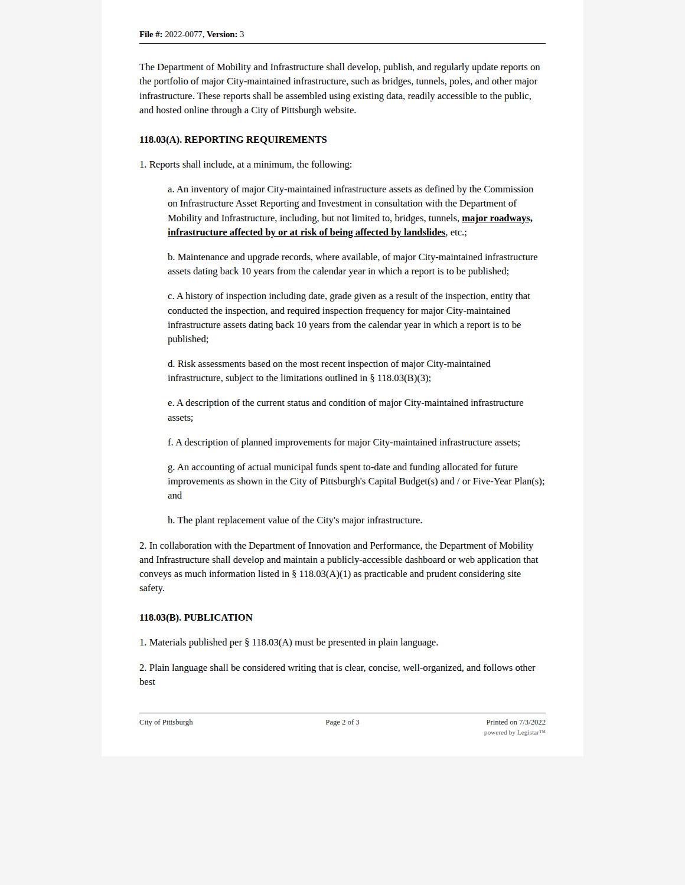File #: 2022-0077, Version: 3
The Department of Mobility and Infrastructure shall develop, publish, and regularly update reports on the portfolio of major City-maintained infrastructure, such as bridges, tunnels, poles, and other major infrastructure. These reports shall be assembled using existing data, readily accessible to the public, and hosted online through a City of Pittsburgh website.
118.03(A). REPORTING REQUIREMENTS
1. Reports shall include, at a minimum, the following:
a. An inventory of major City-maintained infrastructure assets as defined by the Commission on Infrastructure Asset Reporting and Investment in consultation with the Department of Mobility and Infrastructure, including, but not limited to, bridges, tunnels, major roadways, infrastructure affected by or at risk of being affected by landslides, etc.;
b. Maintenance and upgrade records, where available, of major City-maintained infrastructure assets dating back 10 years from the calendar year in which a report is to be published;
c. A history of inspection including date, grade given as a result of the inspection, entity that conducted the inspection, and required inspection frequency for major City-maintained infrastructure assets dating back 10 years from the calendar year in which a report is to be published;
d. Risk assessments based on the most recent inspection of major City-maintained infrastructure, subject to the limitations outlined in § 118.03(B)(3);
e. A description of the current status and condition of major City-maintained infrastructure assets;
f. A description of planned improvements for major City-maintained infrastructure assets;
g. An accounting of actual municipal funds spent to-date and funding allocated for future improvements as shown in the City of Pittsburgh's Capital Budget(s) and / or Five-Year Plan(s); and
h. The plant replacement value of the City's major infrastructure.
2. In collaboration with the Department of Innovation and Performance, the Department of Mobility and Infrastructure shall develop and maintain a publicly-accessible dashboard or web application that conveys as much information listed in § 118.03(A)(1) as practicable and prudent considering site safety.
118.03(B). PUBLICATION
1. Materials published per § 118.03(A) must be presented in plain language.
2. Plain language shall be considered writing that is clear, concise, well-organized, and follows other best
City of Pittsburgh
Page 2 of 3
Printed on 7/3/2022 powered by Legistar™